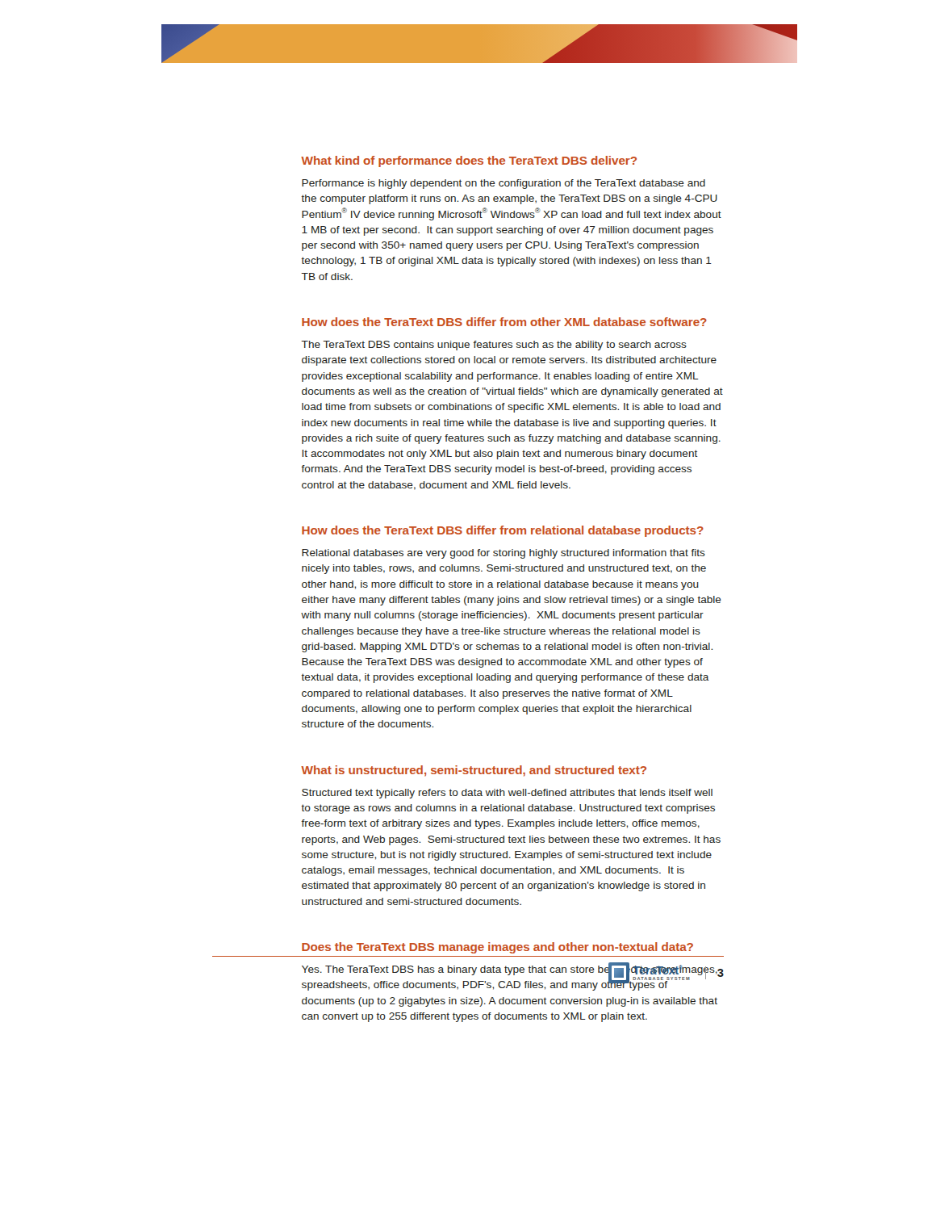What kind of performance does the TeraText DBS deliver?
Performance is highly dependent on the configuration of the TeraText database and the computer platform it runs on. As an example, the TeraText DBS on a single 4-CPU Pentium® IV device running Microsoft® Windows® XP can load and full text index about 1 MB of text per second. It can support searching of over 47 million document pages per second with 350+ named query users per CPU. Using TeraText's compression technology, 1 TB of original XML data is typically stored (with indexes) on less than 1 TB of disk.
How does the TeraText DBS differ from other XML database software?
The TeraText DBS contains unique features such as the ability to search across disparate text collections stored on local or remote servers. Its distributed architecture provides exceptional scalability and performance. It enables loading of entire XML documents as well as the creation of "virtual fields" which are dynamically generated at load time from subsets or combinations of specific XML elements. It is able to load and index new documents in real time while the database is live and supporting queries. It provides a rich suite of query features such as fuzzy matching and database scanning. It accommodates not only XML but also plain text and numerous binary document formats. And the TeraText DBS security model is best-of-breed, providing access control at the database, document and XML field levels.
How does the TeraText DBS differ from relational database products?
Relational databases are very good for storing highly structured information that fits nicely into tables, rows, and columns. Semi-structured and unstructured text, on the other hand, is more difficult to store in a relational database because it means you either have many different tables (many joins and slow retrieval times) or a single table with many null columns (storage inefficiencies). XML documents present particular challenges because they have a tree-like structure whereas the relational model is grid-based. Mapping XML DTD's or schemas to a relational model is often non-trivial. Because the TeraText DBS was designed to accommodate XML and other types of textual data, it provides exceptional loading and querying performance of these data compared to relational databases. It also preserves the native format of XML documents, allowing one to perform complex queries that exploit the hierarchical structure of the documents.
What is unstructured, semi-structured, and structured text?
Structured text typically refers to data with well-defined attributes that lends itself well to storage as rows and columns in a relational database. Unstructured text comprises free-form text of arbitrary sizes and types. Examples include letters, office memos, reports, and Web pages. Semi-structured text lies between these two extremes. It has some structure, but is not rigidly structured. Examples of semi-structured text include catalogs, email messages, technical documentation, and XML documents. It is estimated that approximately 80 percent of an organization's knowledge is stored in unstructured and semi-structured documents.
Does the TeraText DBS manage images and other non-textual data?
Yes. The TeraText DBS has a binary data type that can store be used to store images, spreadsheets, office documents, PDF's, CAD files, and many other types of documents (up to 2 gigabytes in size). A document conversion plug-in is available that can convert up to 255 different types of documents to XML or plain text.
TeraText® DATABASE SYSTEM
3